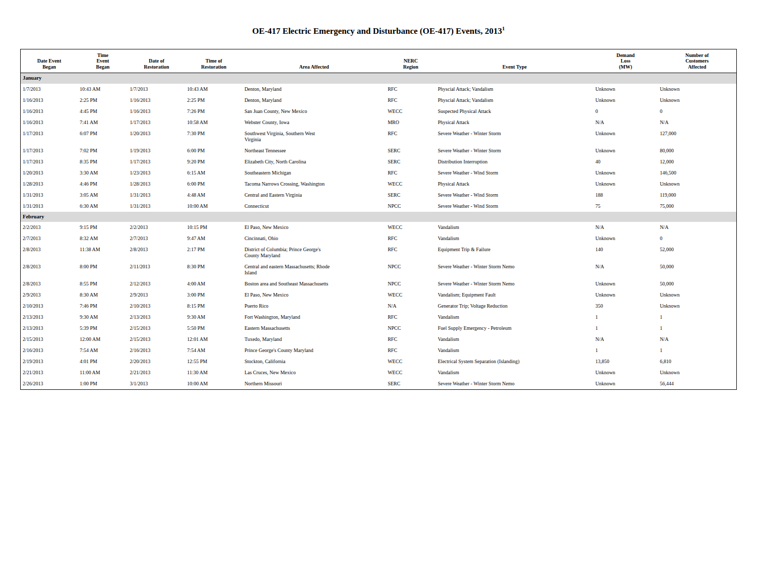OE-417 Electric Emergency and Disturbance (OE-417) Events, 20131
| Date Event Began | Time Event Began | Date of Restoration | Time of Restoration | Area Affected | NERC Region | Event Type | Demand Loss (MW) | Number of Customers Affected |
| --- | --- | --- | --- | --- | --- | --- | --- | --- |
| January |
| 1/7/2013 | 10:43 AM | 1/7/2013 | 10:43 AM | Denton, Maryland | RFC | Physcial Attack; Vandalism | Unknown | Unknown |
| 1/16/2013 | 2:25 PM | 1/16/2013 | 2:25 PM | Denton, Maryland | RFC | Physcial Attack; Vandalism | Unknown | Unknown |
| 1/16/2013 | 4:45 PM | 1/16/2013 | 7:26 PM | San Juan County, New Mexico | WECC | Suspected Physical Attack | 0 | 0 |
| 1/16/2013 | 7:41 AM | 1/17/2013 | 10:58 AM | Webster County, Iowa | MRO | Physical Attack | N/A | N/A |
| 1/17/2013 | 6:07 PM | 1/20/2013 | 7:30 PM | Southwest Virginia, Southern West Virginia | RFC | Severe Weather - Winter Storm | Unknown | 127,000 |
| 1/17/2013 | 7:02 PM | 1/19/2013 | 6:00 PM | Northeast Tennessee | SERC | Severe Weather - Winter Storm | Unknown | 80,000 |
| 1/17/2013 | 8:35 PM | 1/17/2013 | 9:20 PM | Elizabeth City, North Carolina | SERC | Distribution Interruption | 40 | 12,000 |
| 1/20/2013 | 3:30 AM | 1/23/2013 | 6:15 AM | Southeastern Michigan | RFC | Severe Weather - Wind Storm | Unknown | 146,500 |
| 1/28/2013 | 4:46 PM | 1/28/2013 | 6:00 PM | Tacoma Narrows Crossing, Washington | WECC | Physical Attack | Unknown | Unknown |
| 1/31/2013 | 3:05 AM | 1/31/2013 | 4:48 AM | Central and Eastern Virginia | SERC | Severe Weather - Wind Storm | 188 | 119,000 |
| 1/31/2013 | 6:30 AM | 1/31/2013 | 10:00 AM | Connecticut | NPCC | Severe Weather - Wind Storm | 75 | 75,000 |
| February |
| 2/2/2013 | 9:15 PM | 2/2/2013 | 10:15 PM | El Paso, New Mexico | WECC | Vandalism | N/A | N/A |
| 2/7/2013 | 8:32 AM | 2/7/2013 | 9:47 AM | Cincinnati, Ohio | RFC | Vandalism | Unknown | 0 |
| 2/8/2013 | 11:38 AM | 2/8/2013 | 2:17 PM | District of Columbia; Prince George's County Maryland | RFC | Equipment Trip & Failure | 140 | 52,000 |
| 2/8/2013 | 8:00 PM | 2/11/2013 | 8:30 PM | Central and eastern Massachusetts; Rhode Island | NPCC | Severe Weather - Winter Storm Nemo | N/A | 50,000 |
| 2/8/2013 | 8:55 PM | 2/12/2013 | 4:00 AM | Boston area and Southeast Massachusetts | NPCC | Severe Weather - Winter Storm Nemo | Unknown | 50,000 |
| 2/9/2013 | 8:30 AM | 2/9/2013 | 3:00 PM | El Paso, New Mexico | WECC | Vandalism; Equipment Fault | Unknown | Unknown |
| 2/10/2013 | 7:46 PM | 2/10/2013 | 8:15 PM | Puerto Rico | N/A | Generator Trip; Voltage Reduction | 350 | Unknown |
| 2/13/2013 | 9:30 AM | 2/13/2013 | 9:30 AM | Fort Washington, Maryland | RFC | Vandalism | 1 | 1 |
| 2/13/2013 | 5:39 PM | 2/15/2013 | 5:50 PM | Eastern Massachusetts | NPCC | Fuel Supply Emergency - Petroleum | 1 | 1 |
| 2/15/2013 | 12:00 AM | 2/15/2013 | 12:01 AM | Tuxedo, Maryland | RFC | Vandalism | N/A | N/A |
| 2/16/2013 | 7:54 AM | 2/16/2013 | 7:54 AM | Prince George's County Maryland | RFC | Vandalism | 1 | 1 |
| 2/19/2013 | 4:01 PM | 2/20/2013 | 12:55 PM | Stockton, California | WECC | Electrical System Separation (Islanding) | 13,850 | 6,810 |
| 2/21/2013 | 11:00 AM | 2/21/2013 | 11:30 AM | Las Cruces, New Mexico | WECC | Vandalism | Unknown | Unknown |
| 2/26/2013 | 1:00 PM | 3/1/2013 | 10:00 AM | Northern Missouri | SERC | Severe Weather - Winter Storm Nemo | Unknown | 56,444 |